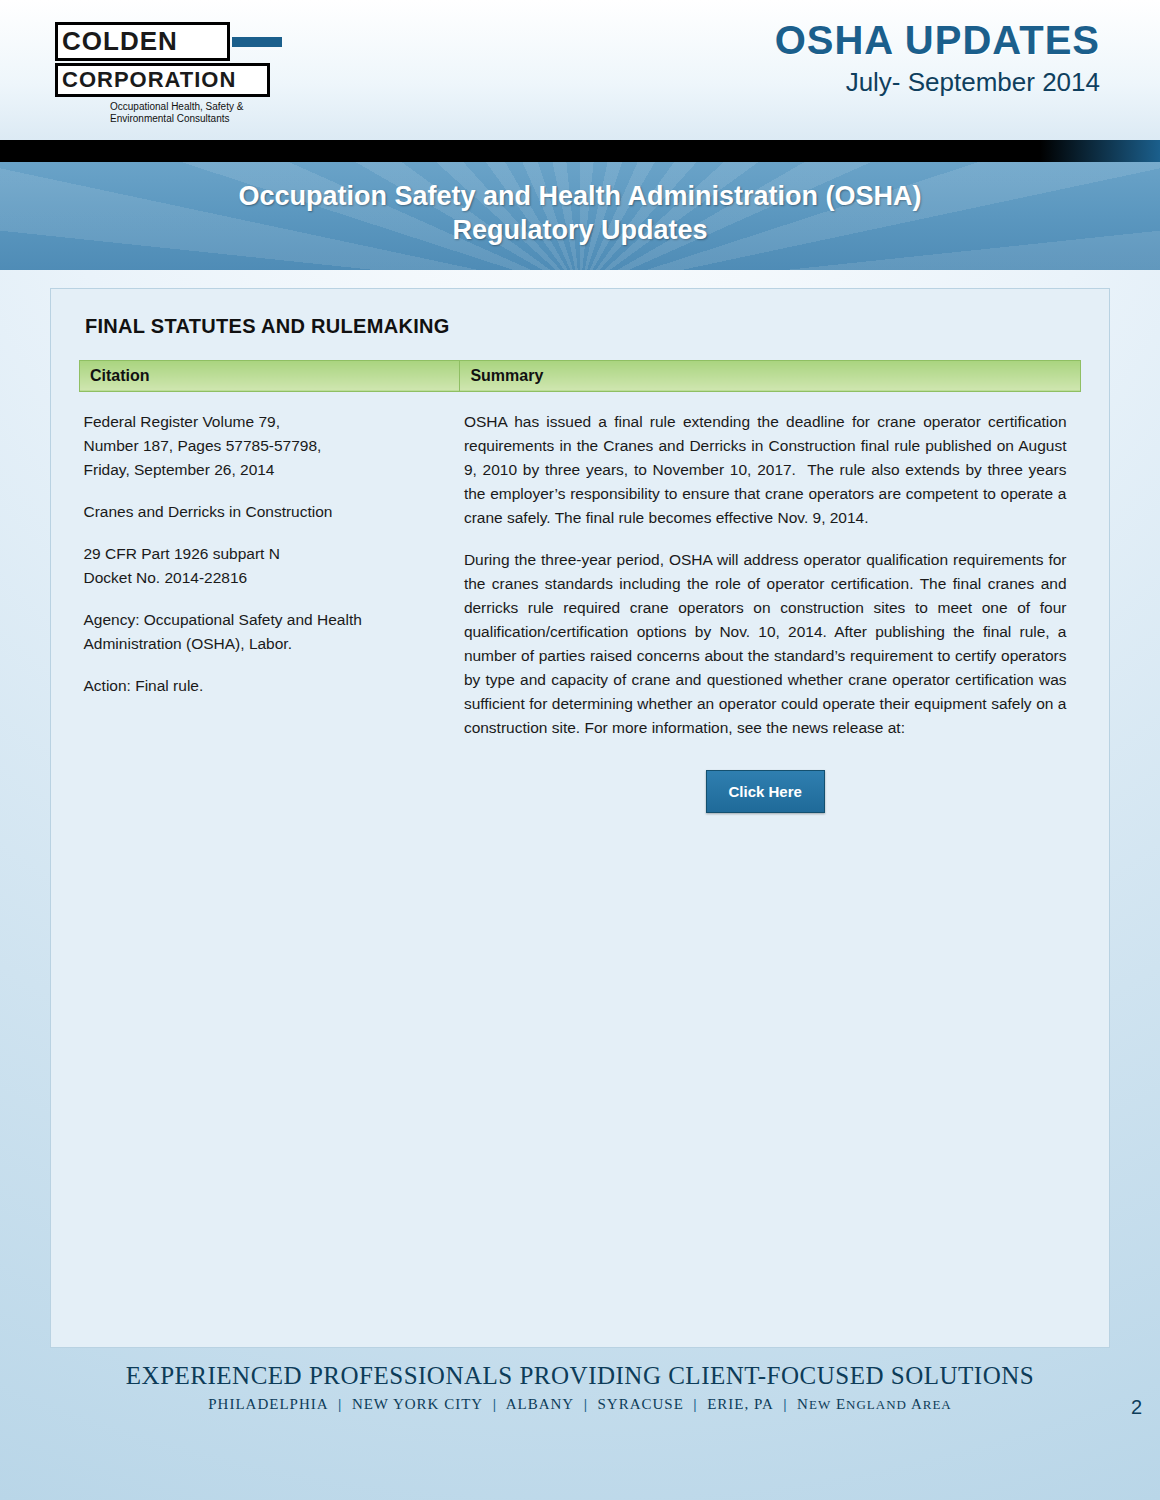COLDEN CORPORATION
Occupational Health, Safety &
Environmental Consultants
OSHA UPDATES
July- September 2014
Occupation Safety and Health Administration (OSHA)
Regulatory Updates
FINAL STATUTES AND RULEMAKING
| Citation | Summary |
| --- | --- |
| Federal Register Volume 79, Number 187, Pages 57785-57798, Friday, September 26, 2014 Cranes and Derricks in Construction 29 CFR Part 1926 subpart N Docket No. 2014-22816 Agency: Occupational Safety and Health Administration (OSHA), Labor. Action: Final rule. | OSHA has issued a final rule extending the deadline for crane operator certification requirements in the Cranes and Derricks in Construction final rule published on August 9, 2010 by three years, to November 10, 2017. The rule also extends by three years the employer’s responsibility to ensure that crane operators are competent to operate a crane safely. The final rule becomes effective Nov. 9, 2014. During the three-year period, OSHA will address operator qualification requirements for the cranes standards including the role of operator certification. The final cranes and derricks rule required crane operators on construction sites to meet one of four qualification/certification options by Nov. 10, 2014. After publishing the final rule, a number of parties raised concerns about the standard’s requirement to certify operators by type and capacity of crane and questioned whether crane operator certification was sufficient for determining whether an operator could operate their equipment safely on a construction site. For more information, see the news release at: Click Here |
EXPERIENCED PROFESSIONALS PROVIDING CLIENT-FOCUSED SOLUTIONS
PHILADELPHIA | NEW YORK CITY | ALBANY | SYRACUSE | ERIE, PA | NEW ENGLAND AREA
2